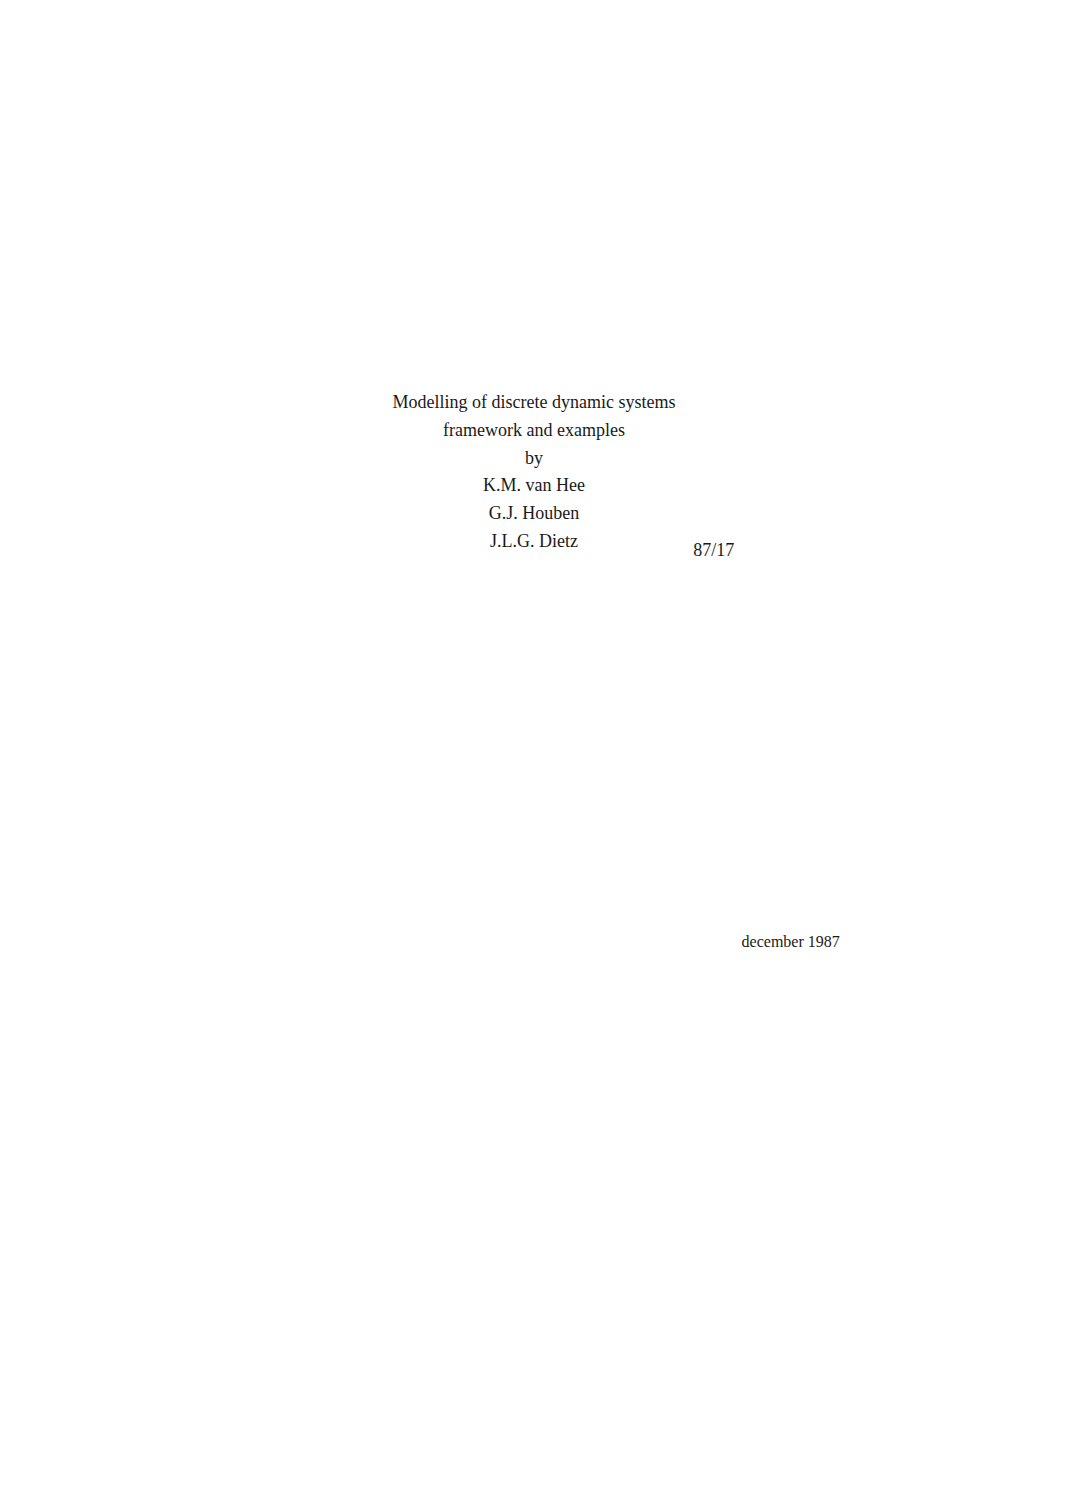Modelling of discrete dynamic systems framework and examples by K.M. van Hee G.J. Houben J.L.G. Dietz
87/17
december 1987